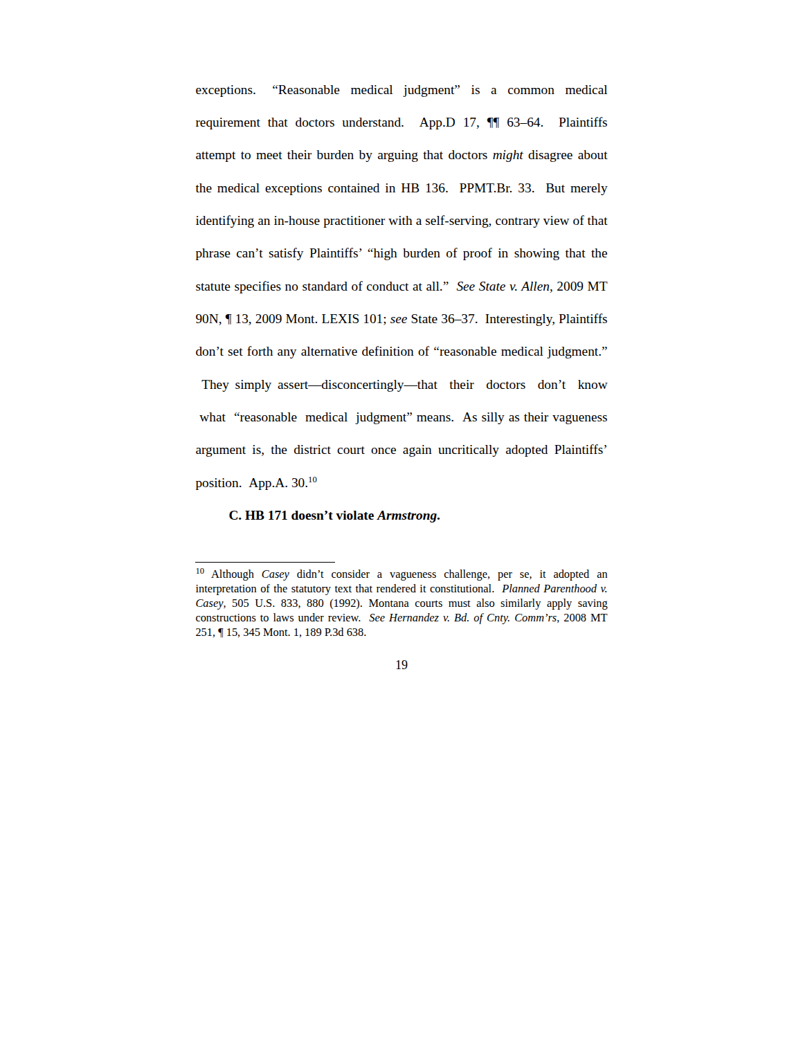exceptions. “Reasonable medical judgment” is a common medical requirement that doctors understand. App.D 17, ¶¶ 63–64. Plaintiffs attempt to meet their burden by arguing that doctors might disagree about the medical exceptions contained in HB 136. PPMT.Br. 33. But merely identifying an in-house practitioner with a self-serving, contrary view of that phrase can’t satisfy Plaintiffs’ “high burden of proof in showing that the statute specifies no standard of conduct at all.” See State v. Allen, 2009 MT 90N, ¶ 13, 2009 Mont. LEXIS 101; see State 36–37. Interestingly, Plaintiffs don’t set forth any alternative definition of “reasonable medical judgment.” They simply assert—disconcertingly—that their doctors don’t know what “reasonable medical judgment” means. As silly as their vagueness argument is, the district court once again uncritically adopted Plaintiffs’ position. App.A. 30.10
C. HB 171 doesn’t violate Armstrong.
10 Although Casey didn’t consider a vagueness challenge, per se, it adopted an interpretation of the statutory text that rendered it constitutional. Planned Parenthood v. Casey, 505 U.S. 833, 880 (1992). Montana courts must also similarly apply saving constructions to laws under review. See Hernandez v. Bd. of Cnty. Comm’rs, 2008 MT 251, ¶ 15, 345 Mont. 1, 189 P.3d 638.
19